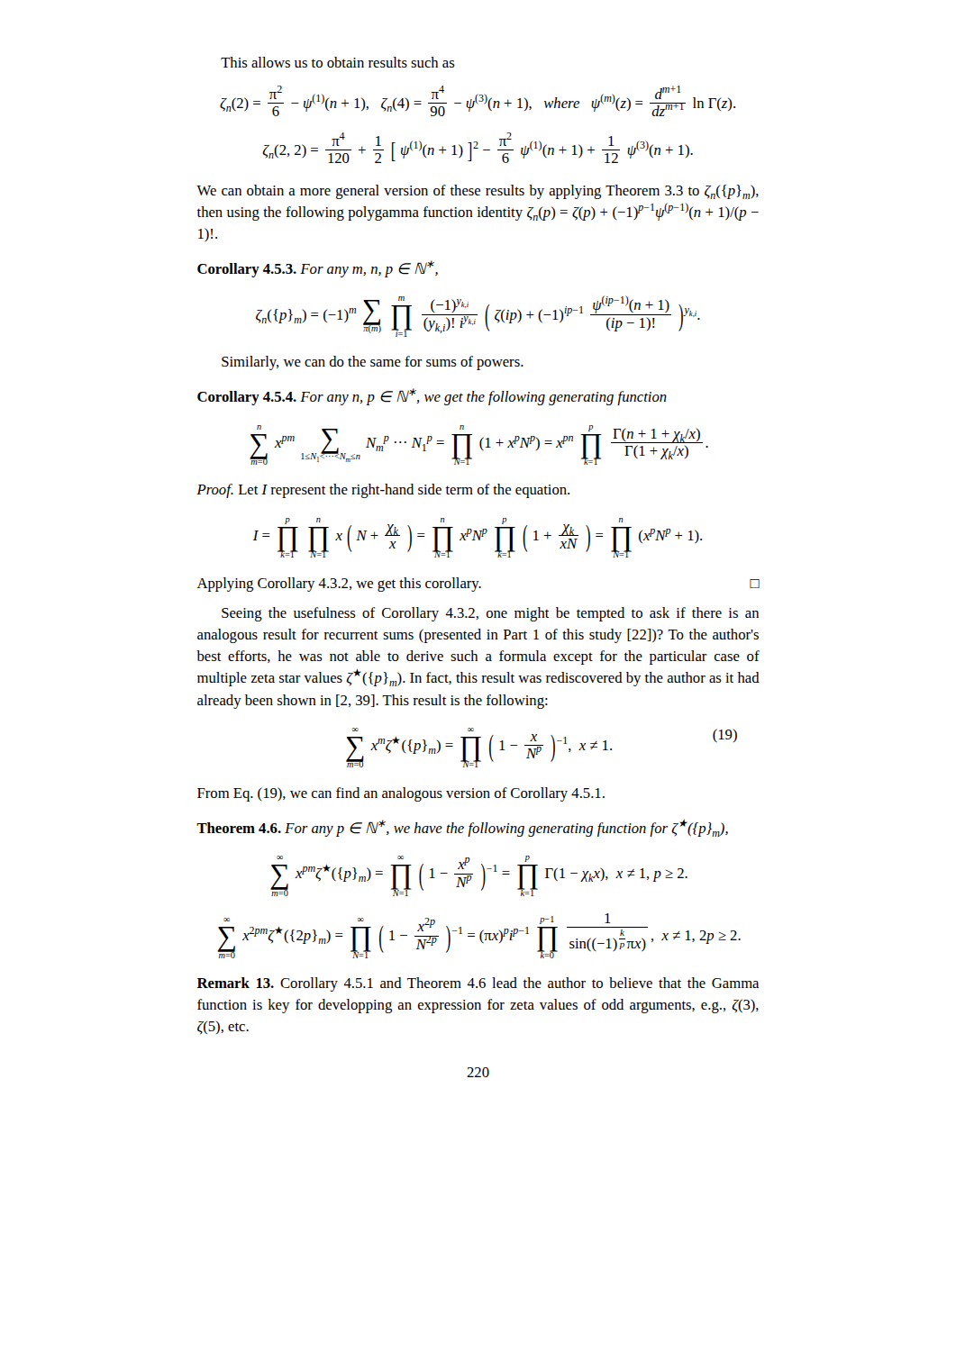This allows us to obtain results such as
ζn(2) = π26 − ψ(1)(n + 1), ζn(4) = π490 − ψ(3)(n + 1), where ψ(m)(z) = dm+1 dzm+1 ln Γ(z).
ζn(2, 2) = π4120 + 12 [ ψ(1)(n + 1) ]2 − π26 ψ(1)(n + 1) + 112 ψ(3)(n + 1).
We can obtain a more general version of these results by applying Theorem 3.3 to ζn({p}m), then using the following polygamma function identity ζn(p) = ζ(p) + (−1)p−1ψ(p−1)(n + 1)/(p − 1)!.
Corollary 4.5.3. For any m, n, p ∈ ℕ∗,
ζn({p}m) = (−1)m ∑π(m) m∏i=1 (−1)yk,i(yk,i)! iyk,i ( ζ(ip) + (−1)ip−1 ψ(ip−1)(n + 1)(ip − 1)! )yk,i.
Similarly, we can do the same for sums of powers.
Corollary 4.5.4. For any n, p ∈ ℕ∗, we get the following generating function
n∑m=0 xpm ∑1≤N1<···<Nm≤n Nmp ··· N1p = n∏N=1 (1 + xpNp) = xpn p∏k=1 Γ(n + 1 + χk/x) Γ(1 + χk/x).
Proof. Let I represent the right-hand side term of the equation.
I = p∏k=1 n∏N=1 x ( N + χk x ) = n∏N=1 xpNp p∏k=1 ( 1 + χk xN ) = n∏N=1 (xpNp + 1).
Applying Corollary 4.3.2, we get this corollary. □
Seeing the usefulness of Corollary 4.3.2, one might be tempted to ask if there is an analogous result for recurrent sums (presented in Part 1 of this study [22])? To the author's best efforts, he was not able to derive such a formula except for the particular case of multiple zeta star values ζ★({p}m). In fact, this result was rediscovered by the author as it had already been shown in [2, 39]. This result is the following:
∞∑m=0 xmζ★({p}m) = ∞∏N=1 ( 1 − xNp )−1, x ≠ 1. (19)
From Eq. (19), we can find an analogous version of Corollary 4.5.1.
Theorem 4.6. For any p ∈ ℕ∗, we have the following generating function for ζ★({p}m),
∞∑m=0 xpmζ★({p}m) = ∞∏N=1 ( 1 − xp Np )−1 = p∏k=1 Γ(1 − χkx), x ≠ 1, p ≥ 2.
∞∑m=0 x2pmζ★({2p}m) = ∞∏N=1 ( 1 − x2p N2p )−1 = (πx)pip−1 p−1∏k=0 1 sin((−1)kpπx), x ≠ 1, 2p ≥ 2.
Remark 13. Corollary 4.5.1 and Theorem 4.6 lead the author to believe that the Gamma function is key for developping an expression for zeta values of odd arguments, e.g., ζ(3), ζ(5), etc.
220